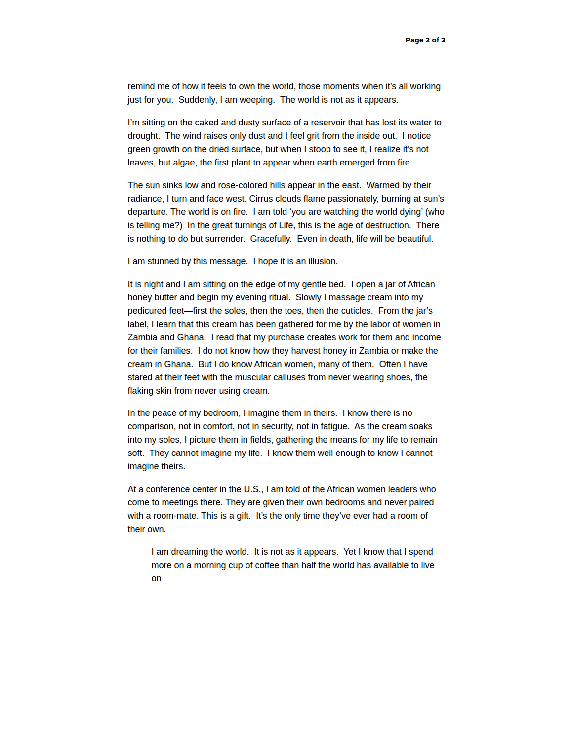Page 2 of 3
remind me of how it feels to own the world, those moments when it’s all working just for you. Suddenly, I am weeping. The world is not as it appears.
I’m sitting on the caked and dusty surface of a reservoir that has lost its water to drought. The wind raises only dust and I feel grit from the inside out. I notice green growth on the dried surface, but when I stoop to see it, I realize it’s not leaves, but algae, the first plant to appear when earth emerged from fire.
The sun sinks low and rose-colored hills appear in the east. Warmed by their radiance, I turn and face west. Cirrus clouds flame passionately, burning at sun’s departure. The world is on fire. I am told ‘you are watching the world dying’ (who is telling me?) In the great turnings of Life, this is the age of destruction. There is nothing to do but surrender. Gracefully. Even in death, life will be beautiful.
I am stunned by this message. I hope it is an illusion.
It is night and I am sitting on the edge of my gentle bed. I open a jar of African honey butter and begin my evening ritual. Slowly I massage cream into my pedicured feet—first the soles, then the toes, then the cuticles. From the jar’s label, I learn that this cream has been gathered for me by the labor of women in Zambia and Ghana. I read that my purchase creates work for them and income for their families. I do not know how they harvest honey in Zambia or make the cream in Ghana. But I do know African women, many of them. Often I have stared at their feet with the muscular calluses from never wearing shoes, the flaking skin from never using cream.
In the peace of my bedroom, I imagine them in theirs. I know there is no comparison, not in comfort, not in security, not in fatigue. As the cream soaks into my soles, I picture them in fields, gathering the means for my life to remain soft. They cannot imagine my life. I know them well enough to know I cannot imagine theirs.
At a conference center in the U.S., I am told of the African women leaders who come to meetings there. They are given their own bedrooms and never paired with a room-mate. This is a gift. It’s the only time they’ve ever had a room of their own.
I am dreaming the world. It is not as it appears. Yet I know that I spend more on a morning cup of coffee than half the world has available to live on